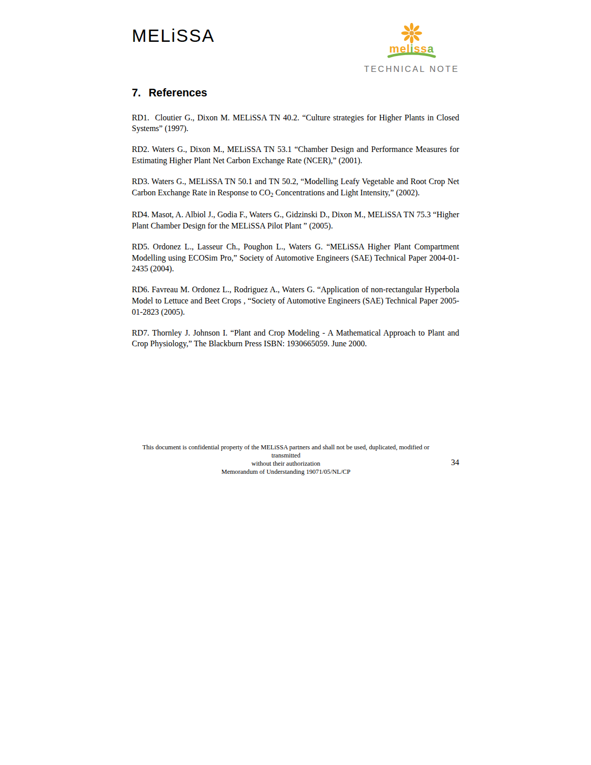MELi SSA
melissa
TECHNICAL NOTE
7. References
RD1. Cloutier G., Dixon M. MELiSSA TN 40.2. “Culture strategies for Higher Plants in Closed Systems” (1997).
RD2. Waters G., Dixon M., MELiSSA TN 53.1 “Chamber Design and Performance Measures for Estimating Higher Plant Net Carbon Exchange Rate (NCER),” (2001).
RD3. Waters G., MELiSSA TN 50.1 and TN 50.2, “Modelling Leafy Vegetable and Root Crop Net Carbon Exchange Rate in Response to CO2 Concentrations and Light Intensity,” (2002).
RD4. Masot, A. Albiol J., Godia F., Waters G., Gidzinski D., Dixon M., MELiSSA TN 75.3 “Higher Plant Chamber Design for the MELiSSA Pilot Plant ” (2005).
RD5. Ordonez L., Lasseur Ch., Poughon L., Waters G. “MELiSSA Higher Plant Compartment Modelling using ECOSim Pro,” Society of Automotive Engineers (SAE) Technical Paper 2004-01-2435 (2004).
RD6. Favreau M. Ordonez L., Rodriguez A., Waters G. “Application of non-rectangular Hyperbola Model to Lettuce and Beet Crops , “Society of Automotive Engineers (SAE) Technical Paper 2005-01-2823 (2005).
RD7. Thornley J. Johnson I. “Plant and Crop Modeling - A Mathematical Approach to Plant and Crop Physiology,” The Blackburn Press ISBN: 1930665059. June 2000.
This document is confidential property of the MELiSSA partners and shall not be used, duplicated, modified or transmitted
without their authorization
Memorandum of Understanding 19071/05/NL/CP
34